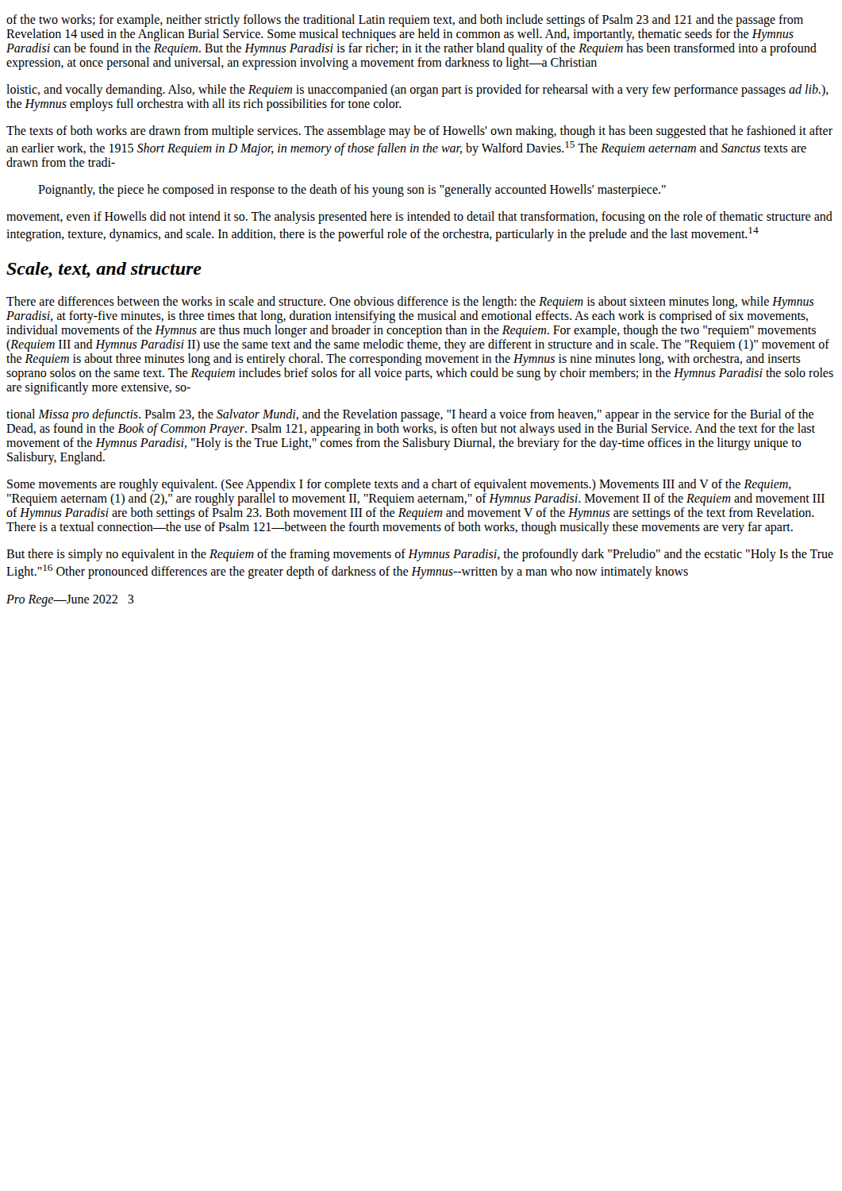of the two works; for example, neither strictly follows the traditional Latin requiem text, and both include settings of Psalm 23 and 121 and the passage from Revelation 14 used in the Anglican Burial Service. Some musical techniques are held in common as well. And, importantly, thematic seeds for the Hymnus Paradisi can be found in the Requiem. But the Hymnus Paradisi is far richer; in it the rather bland quality of the Requiem has been transformed into a profound expression, at once personal and universal, an expression involving a movement from darkness to light—a Christian
loistic, and vocally demanding. Also, while the Requiem is unaccompanied (an organ part is provided for rehearsal with a very few performance passages ad lib.), the Hymnus employs full orchestra with all its rich possibilities for tone color.
The texts of both works are drawn from multiple services. The assemblage may be of Howells' own making, though it has been suggested that he fashioned it after an earlier work, the 1915 Short Requiem in D Major, in memory of those fallen in the war, by Walford Davies.15 The Requiem aeternam and Sanctus texts are drawn from the tradi-
Poignantly, the piece he composed in response to the death of his young son is "generally accounted Howells' masterpiece."
movement, even if Howells did not intend it so. The analysis presented here is intended to detail that transformation, focusing on the role of thematic structure and integration, texture, dynamics, and scale. In addition, there is the powerful role of the orchestra, particularly in the prelude and the last movement.14
Scale, text, and structure
There are differences between the works in scale and structure. One obvious difference is the length: the Requiem is about sixteen minutes long, while Hymnus Paradisi, at forty-five minutes, is three times that long, duration intensifying the musical and emotional effects. As each work is comprised of six movements, individual movements of the Hymnus are thus much longer and broader in conception than in the Requiem. For example, though the two "requiem" movements (Requiem III and Hymnus Paradisi II) use the same text and the same melodic theme, they are different in structure and in scale. The "Requiem (1)" movement of the Requiem is about three minutes long and is entirely choral. The corresponding movement in the Hymnus is nine minutes long, with orchestra, and inserts soprano solos on the same text. The Requiem includes brief solos for all voice parts, which could be sung by choir members; in the Hymnus Paradisi the solo roles are significantly more extensive, so-
tional Missa pro defunctis. Psalm 23, the Salvator Mundi, and the Revelation passage, "I heard a voice from heaven," appear in the service for the Burial of the Dead, as found in the Book of Common Prayer. Psalm 121, appearing in both works, is often but not always used in the Burial Service. And the text for the last movement of the Hymnus Paradisi, "Holy is the True Light," comes from the Salisbury Diurnal, the breviary for the day-time offices in the liturgy unique to Salisbury, England.
Some movements are roughly equivalent. (See Appendix I for complete texts and a chart of equivalent movements.) Movements III and V of the Requiem, "Requiem aeternam (1) and (2)," are roughly parallel to movement II, "Requiem aeternam," of Hymnus Paradisi. Movement II of the Requiem and movement III of Hymnus Paradisi are both settings of Psalm 23. Both movement III of the Requiem and movement V of the Hymnus are settings of the text from Revelation. There is a textual connection—the use of Psalm 121—between the fourth movements of both works, though musically these movements are very far apart.
But there is simply no equivalent in the Requiem of the framing movements of Hymnus Paradisi, the profoundly dark "Preludio" and the ecstatic "Holy Is the True Light."16 Other pronounced differences are the greater depth of darkness of the Hymnus--written by a man who now intimately knows
Pro Rege—June 2022 3